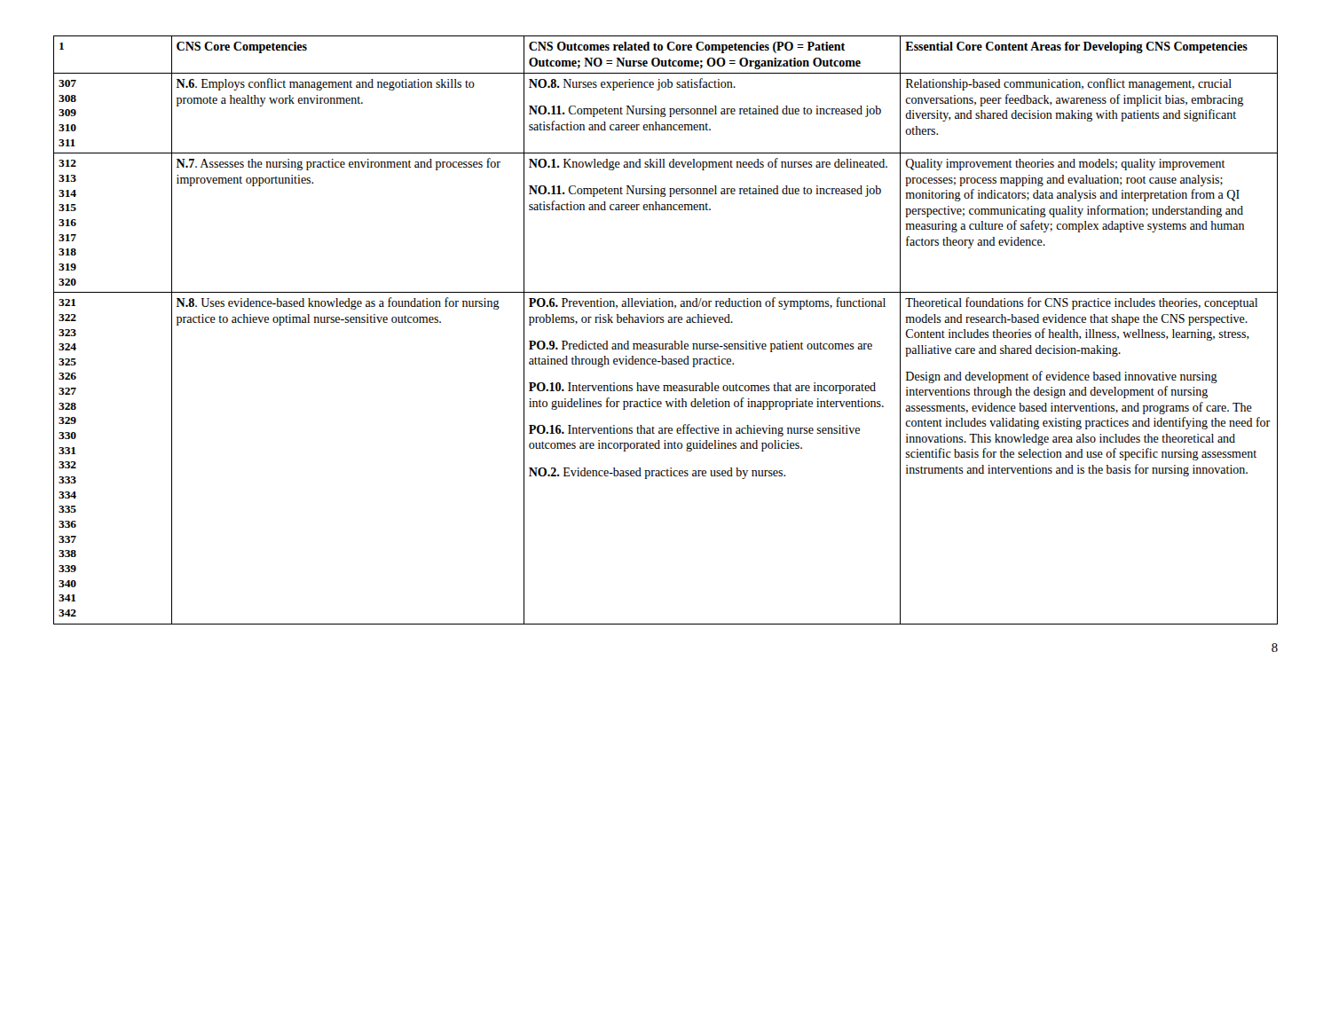| 1 | CNS Core Competencies | CNS Outcomes related to Core Competencies (PO = Patient Outcome; NO = Nurse Outcome; OO = Organization Outcome | Essential Core Content Areas for Developing CNS Competencies |
| --- | --- | --- | --- |
| 307 308 309 310 311 | N.6 . Employs conflict management and negotiation skills to promote a healthy work environment. | NO.8. Nurses experience job satisfaction. NO.11. Competent Nursing personnel are retained due to increased job satisfaction and career enhancement. | Relationship-based communication, conflict management, crucial conversations, peer feedback, awareness of implicit bias, embracing diversity, and shared decision making with patients and significant others. |
| 312 313 314 315 316 317 318 319 320 | N.7 . Assesses the nursing practice environment and processes for improvement opportunities. | NO.1. Knowledge and skill development needs of nurses are delineated. NO.11. Competent Nursing personnel are retained due to increased job satisfaction and career enhancement. | Quality improvement theories and models; quality improvement processes; process mapping and evaluation; root cause analysis; monitoring of indicators; data analysis and interpretation from a QI perspective; communicating quality information; understanding and measuring a culture of safety; complex adaptive systems and human factors theory and evidence. |
| 321 322 323 324 325 326 327 328 329 330 331 332 333 334 335 336 337 338 339 340 341 342 | N.8 . Uses evidence-based knowledge as a foundation for nursing practice to achieve optimal nurse-sensitive outcomes. | PO.6. Prevention, alleviation, and/or reduction of symptoms, functional problems, or risk behaviors are achieved. PO.9. Predicted and measurable nurse-sensitive patient outcomes are attained through evidence-based practice. PO.10. Interventions have measurable outcomes that are incorporated into guidelines for practice with deletion of inappropriate interventions. PO.16. Interventions that are effective in achieving nurse sensitive outcomes are incorporated into guidelines and policies. NO.2. Evidence-based practices are used by nurses. | Theoretical foundations for CNS practice includes theories, conceptual models and research-based evidence that shape the CNS perspective. Content includes theories of health, illness, wellness, learning, stress, palliative care and shared decision-making. Design and development of evidence based innovative nursing interventions through the design and development of nursing assessments, evidence based interventions, and programs of care. The content includes validating existing practices and identifying the need for innovations. This knowledge area also includes the theoretical and scientific basis for the selection and use of specific nursing assessment instruments and interventions and is the basis for nursing innovation. |
8